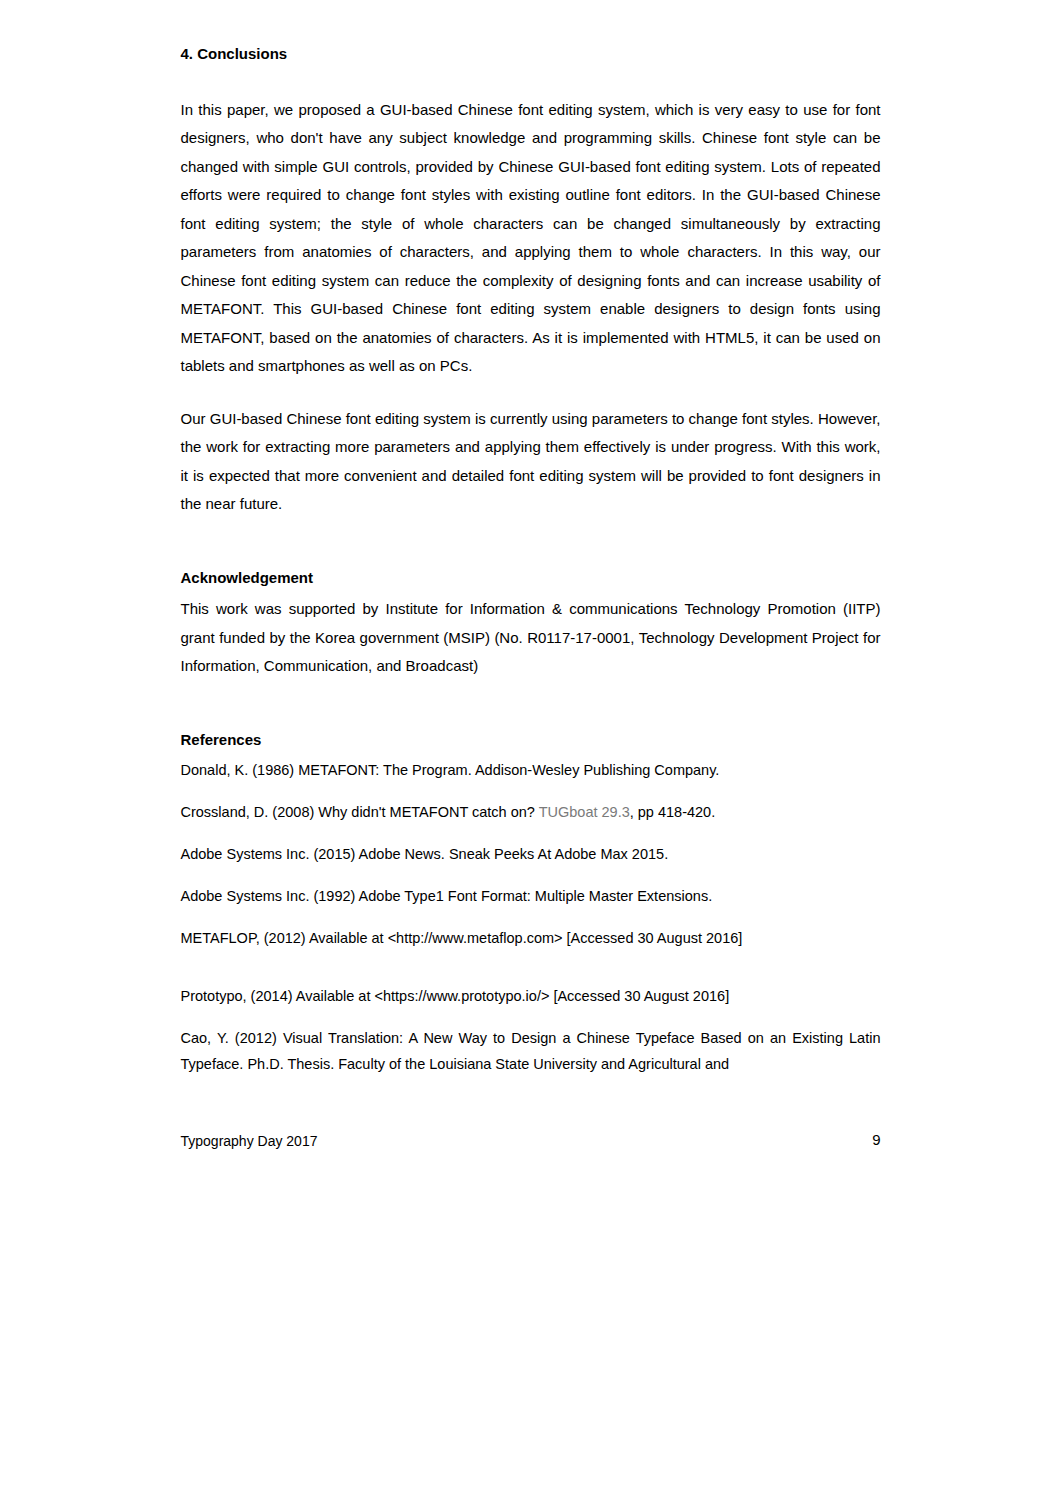4. Conclusions
In this paper, we proposed a GUI-based Chinese font editing system, which is very easy to use for font designers, who don't have any subject knowledge and programming skills. Chinese font style can be changed with simple GUI controls, provided by Chinese GUI-based font editing system. Lots of repeated efforts were required to change font styles with existing outline font editors. In the GUI-based Chinese font editing system; the style of whole characters can be changed simultaneously by extracting parameters from anatomies of characters, and applying them to whole characters. In this way, our Chinese font editing system can reduce the complexity of designing fonts and can increase usability of METAFONT. This GUI-based Chinese font editing system enable designers to design fonts using METAFONT, based on the anatomies of characters. As it is implemented with HTML5, it can be used on tablets and smartphones as well as on PCs.
Our GUI-based Chinese font editing system is currently using parameters to change font styles. However, the work for extracting more parameters and applying them effectively is under progress. With this work, it is expected that more convenient and detailed font editing system will be provided to font designers in the near future.
Acknowledgement
This work was supported by Institute for Information & communications Technology Promotion (IITP) grant funded by the Korea government (MSIP) (No. R0117-17-0001, Technology Development Project for Information, Communication, and Broadcast)
References
Donald, K. (1986) METAFONT: The Program. Addison-Wesley Publishing Company.
Crossland, D. (2008) Why didn't METAFONT catch on? TUGboat 29.3, pp 418-420.
Adobe Systems Inc. (2015) Adobe News. Sneak Peeks At Adobe Max 2015.
Adobe Systems Inc. (1992) Adobe Type1 Font Format: Multiple Master Extensions.
METAFLOP, (2012) Available at <http://www.metaflop.com> [Accessed 30 August 2016]
Prototypo, (2014) Available at <https://www.prototypo.io/> [Accessed 30 August 2016]
Cao, Y. (2012) Visual Translation: A New Way to Design a Chinese Typeface Based on an Existing Latin Typeface. Ph.D. Thesis. Faculty of the Louisiana State University and Agricultural and
Typography Day 2017
9